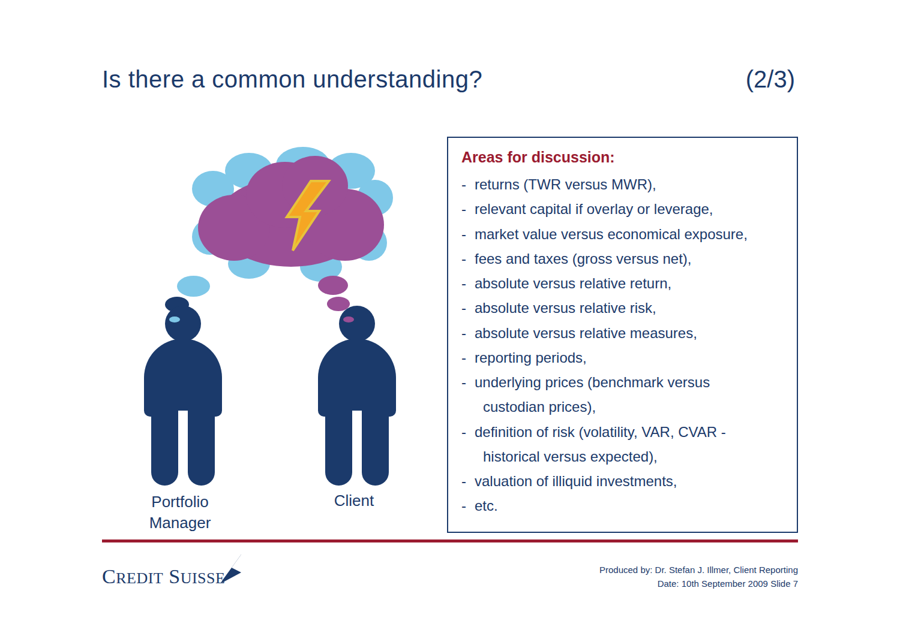Is there a common understanding?
(2/3)
Portfolio
Manager
Client
Areas for discussion:
returns (TWR versus MWR),
relevant capital if overlay or leverage,
market value versus economical exposure,
fees and taxes (gross versus net),
absolute versus relative return,
absolute versus relative risk,
absolute versus relative measures,
reporting periods,
underlying prices (benchmark versuscustodian prices),
definition of risk (volatility, VAR, CVAR -historical versus expected),
valuation of illiquid investments,
etc.
CREDIT SUISSE
Produced by: Dr. Stefan J. Illmer, Client Reporting
Date: 10th September 2009 Slide 7